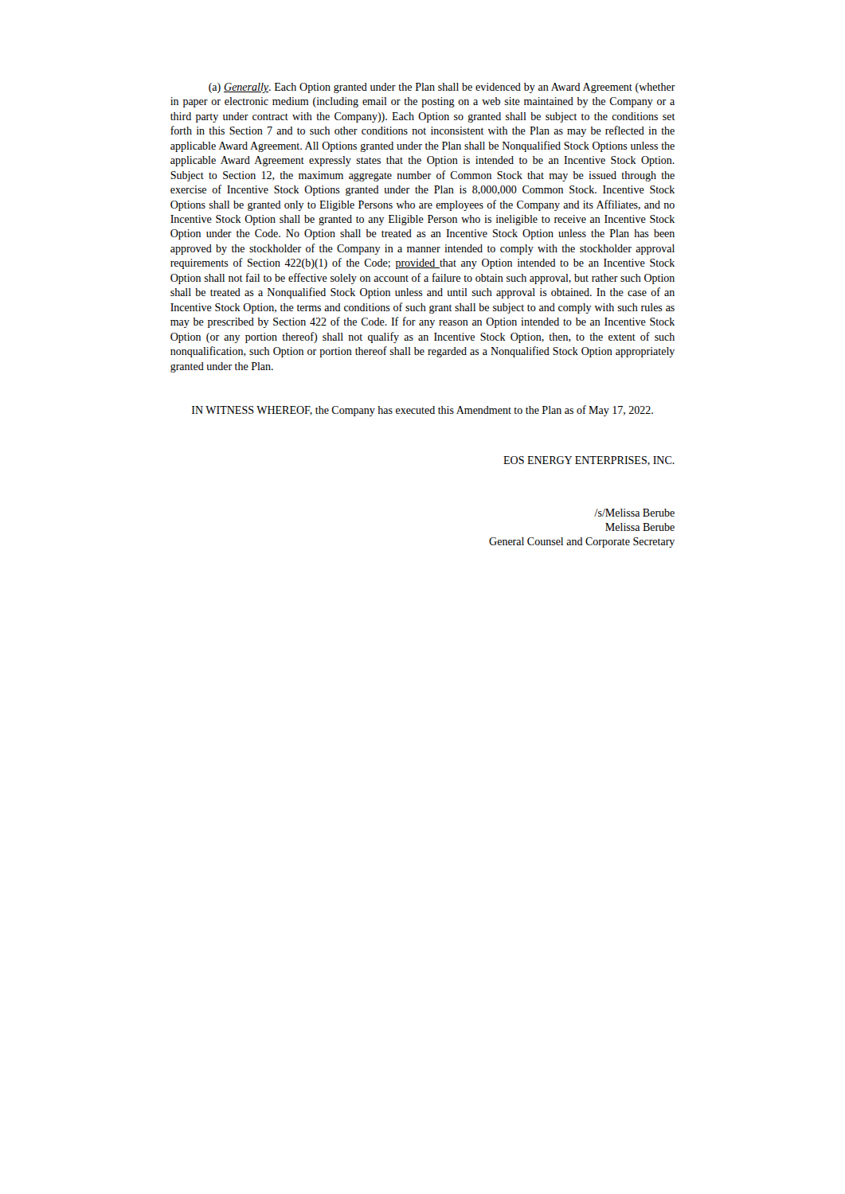(a) Generally. Each Option granted under the Plan shall be evidenced by an Award Agreement (whether in paper or electronic medium (including email or the posting on a web site maintained by the Company or a third party under contract with the Company)). Each Option so granted shall be subject to the conditions set forth in this Section 7 and to such other conditions not inconsistent with the Plan as may be reflected in the applicable Award Agreement. All Options granted under the Plan shall be Nonqualified Stock Options unless the applicable Award Agreement expressly states that the Option is intended to be an Incentive Stock Option. Subject to Section 12, the maximum aggregate number of Common Stock that may be issued through the exercise of Incentive Stock Options granted under the Plan is 8,000,000 Common Stock. Incentive Stock Options shall be granted only to Eligible Persons who are employees of the Company and its Affiliates, and no Incentive Stock Option shall be granted to any Eligible Person who is ineligible to receive an Incentive Stock Option under the Code. No Option shall be treated as an Incentive Stock Option unless the Plan has been approved by the stockholder of the Company in a manner intended to comply with the stockholder approval requirements of Section 422(b)(1) of the Code; provided that any Option intended to be an Incentive Stock Option shall not fail to be effective solely on account of a failure to obtain such approval, but rather such Option shall be treated as a Nonqualified Stock Option unless and until such approval is obtained. In the case of an Incentive Stock Option, the terms and conditions of such grant shall be subject to and comply with such rules as may be prescribed by Section 422 of the Code. If for any reason an Option intended to be an Incentive Stock Option (or any portion thereof) shall not qualify as an Incentive Stock Option, then, to the extent of such nonqualification, such Option or portion thereof shall be regarded as a Nonqualified Stock Option appropriately granted under the Plan.
IN WITNESS WHEREOF, the Company has executed this Amendment to the Plan as of May 17, 2022.
EOS ENERGY ENTERPRISES, INC.
/s/Melissa Berube
Melissa Berube
General Counsel and Corporate Secretary